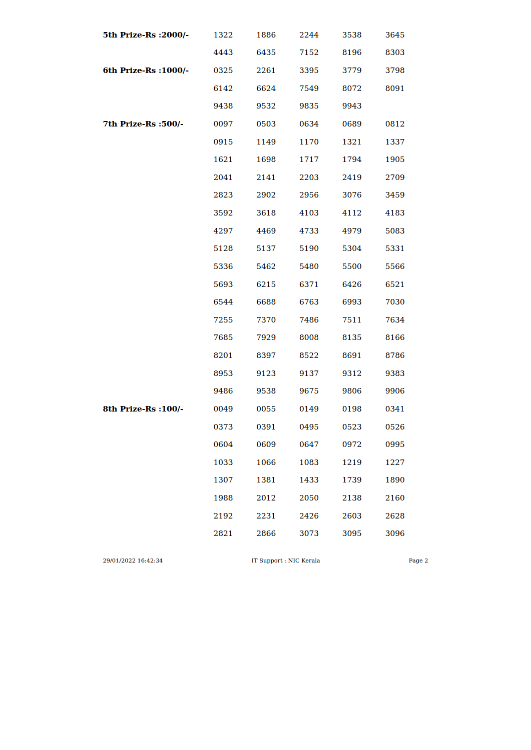| 5th Prize-Rs :2000/- | 1322 | 1886 | 2244 | 3538 | 3645 |
| | 4443 | 6435 | 7152 | 8196 | 8303 |
| 6th Prize-Rs :1000/- | 0325 | 2261 | 3395 | 3779 | 3798 |
| | 6142 | 6624 | 7549 | 8072 | 8091 |
| | 9438 | 9532 | 9835 | 9943 | |
| 7th Prize-Rs :500/- | 0097 | 0503 | 0634 | 0689 | 0812 |
| | 0915 | 1149 | 1170 | 1321 | 1337 |
| | 1621 | 1698 | 1717 | 1794 | 1905 |
| | 2041 | 2141 | 2203 | 2419 | 2709 |
| | 2823 | 2902 | 2956 | 3076 | 3459 |
| | 3592 | 3618 | 4103 | 4112 | 4183 |
| | 4297 | 4469 | 4733 | 4979 | 5083 |
| | 5128 | 5137 | 5190 | 5304 | 5331 |
| | 5336 | 5462 | 5480 | 5500 | 5566 |
| | 5693 | 6215 | 6371 | 6426 | 6521 |
| | 6544 | 6688 | 6763 | 6993 | 7030 |
| | 7255 | 7370 | 7486 | 7511 | 7634 |
| | 7685 | 7929 | 8008 | 8135 | 8166 |
| | 8201 | 8397 | 8522 | 8691 | 8786 |
| | 8953 | 9123 | 9137 | 9312 | 9383 |
| | 9486 | 9538 | 9675 | 9806 | 9906 |
| 8th Prize-Rs :100/- | 0049 | 0055 | 0149 | 0198 | 0341 |
| | 0373 | 0391 | 0495 | 0523 | 0526 |
| | 0604 | 0609 | 0647 | 0972 | 0995 |
| | 1033 | 1066 | 1083 | 1219 | 1227 |
| | 1307 | 1381 | 1433 | 1739 | 1890 |
| | 1988 | 2012 | 2050 | 2138 | 2160 |
| | 2192 | 2231 | 2426 | 2603 | 2628 |
| | 2821 | 2866 | 3073 | 3095 | 3096 |
29/01/2022 16:42:34 IT Support : NIC Kerala Page 2